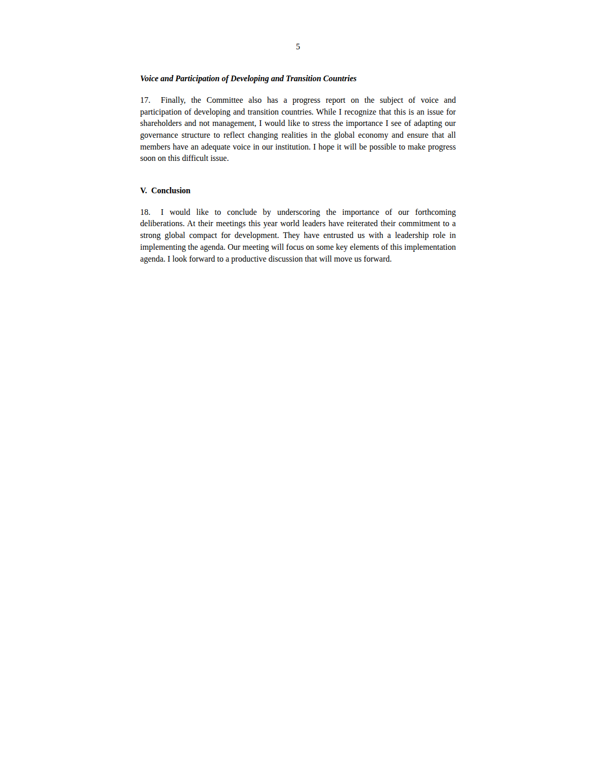5
Voice and Participation of Developing and Transition Countries
17. Finally, the Committee also has a progress report on the subject of voice and participation of developing and transition countries. While I recognize that this is an issue for shareholders and not management, I would like to stress the importance I see of adapting our governance structure to reflect changing realities in the global economy and ensure that all members have an adequate voice in our institution. I hope it will be possible to make progress soon on this difficult issue.
V. Conclusion
18. I would like to conclude by underscoring the importance of our forthcoming deliberations. At their meetings this year world leaders have reiterated their commitment to a strong global compact for development. They have entrusted us with a leadership role in implementing the agenda. Our meeting will focus on some key elements of this implementation agenda. I look forward to a productive discussion that will move us forward.